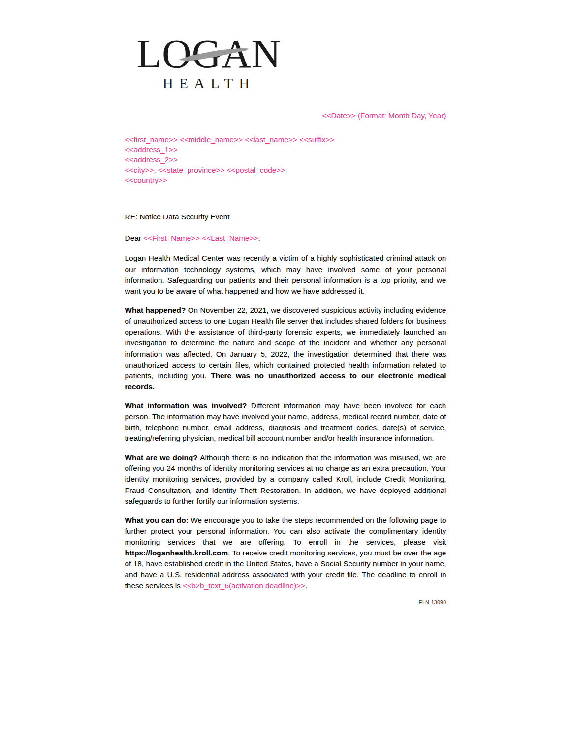LOGAN
HEALTH
<<Date>> (Format: Month Day, Year)
<<first_name>> <<middle_name>> <<last_name>> <<suffix>>
<<address_1>>
<<address_2>>
<<city>>, <<state_province>> <<postal_code>>
<<country>>
RE: Notice Data Security Event
Dear <<First_Name>> <<Last_Name>>:
Logan Health Medical Center was recently a victim of a highly sophisticated criminal attack on our information technology systems, which may have involved some of your personal information. Safeguarding our patients and their personal information is a top priority, and we want you to be aware of what happened and how we have addressed it.
What happened? On November 22, 2021, we discovered suspicious activity including evidence of unauthorized access to one Logan Health file server that includes shared folders for business operations. With the assistance of third-party forensic experts, we immediately launched an investigation to determine the nature and scope of the incident and whether any personal information was affected. On January 5, 2022, the investigation determined that there was unauthorized access to certain files, which contained protected health information related to patients, including you. There was no unauthorized access to our electronic medical records.
What information was involved? Different information may have been involved for each person. The information may have involved your name, address, medical record number, date of birth, telephone number, email address, diagnosis and treatment codes, date(s) of service, treating/referring physician, medical bill account number and/or health insurance information.
What are we doing? Although there is no indication that the information was misused, we are offering you 24 months of identity monitoring services at no charge as an extra precaution. Your identity monitoring services, provided by a company called Kroll, include Credit Monitoring, Fraud Consultation, and Identity Theft Restoration. In addition, we have deployed additional safeguards to further fortify our information systems.
What you can do: We encourage you to take the steps recommended on the following page to further protect your personal information. You can also activate the complimentary identity monitoring services that we are offering. To enroll in the services, please visit https://loganhealth.kroll.com. To receive credit monitoring services, you must be over the age of 18, have established credit in the United States, have a Social Security number in your name, and have a U.S. residential address associated with your credit file. The deadline to enroll in these services is <<b2b_text_6(activation deadline)>>.
ELN-13090